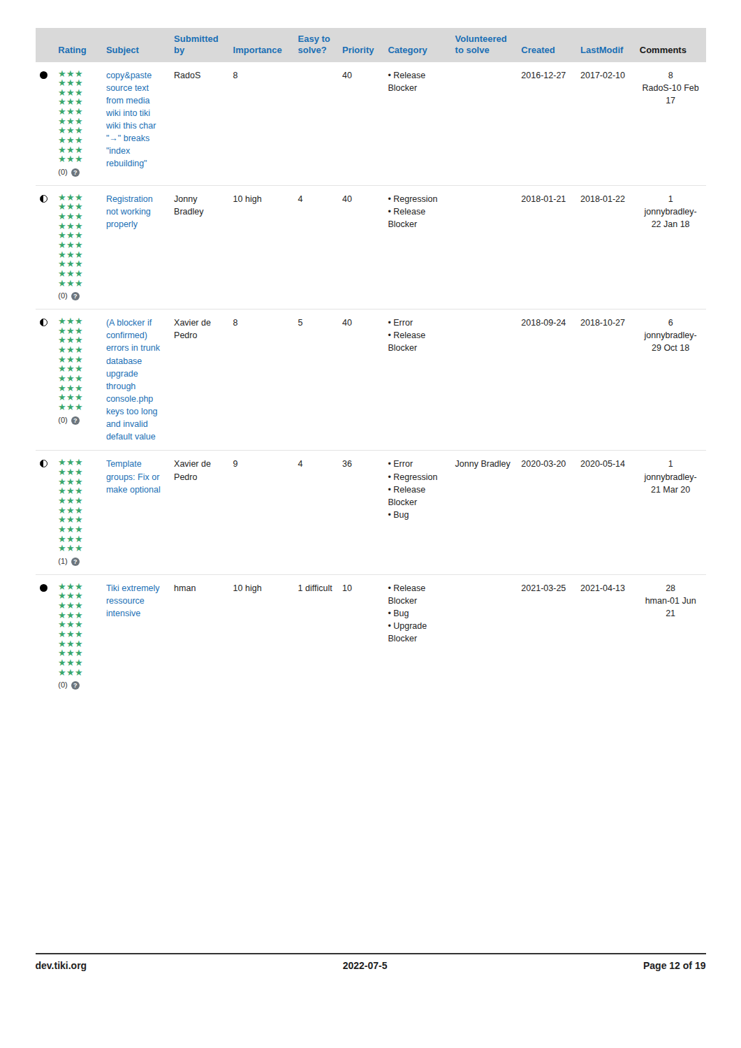| | Rating | Subject | Submitted by | Importance | Easy to solve? | Priority | Category | Volunteered to solve | Created | LastModif | Comments |
| --- | --- | --- | --- | --- | --- | --- | --- | --- | --- | --- | --- |
| | ★★★ ★★★ ★★★ ★★★ ★★★ ★★★ ★★★ ★★★ ★★★ ★★★ (0) ? | copy&paste source text from media wiki into tiki wiki this char "→" breaks "index rebuilding" | RadoS | 8 | | 40 | Release Blocker | | 2016-12-27 | 2017-02-10 | 8 RadoS-10 Feb 17 |
| | ★★★ ★★★ ★★★ ★★★ ★★★ ★★★ ★★★ ★★★ ★★★ ★★★ (0) ? | Registration not working properly | Jonny Bradley | 10 high | 4 | 40 | Regression Release Blocker | | 2018-01-21 | 2018-01-22 | 1 jonnybradley-22 Jan 18 |
| | ★★★ ★★★ ★★★ ★★★ ★★★ ★★★ ★★★ ★★★ ★★★ ★★★ (0) ? | (A blocker if confirmed) errors in trunk database upgrade through console.php keys too long and invalid default value | Xavier de Pedro | 8 | 5 | 40 | Error Release Blocker | | 2018-09-24 | 2018-10-27 | 6 jonnybradley-29 Oct 18 |
| | ★★★ ★★★ ★★★ ★★★ ★★★ ★★★ ★★★ ★★★ ★★★ ★★★ (1) ? | Template groups: Fix or make optional | Xavier de Pedro | 9 | 4 | 36 | Error Regression Release Blocker Bug | Jonny Bradley | 2020-03-20 | 2020-05-14 | 1 jonnybradley-21 Mar 20 |
| | ★★★ ★★★ ★★★ ★★★ ★★★ ★★★ ★★★ ★★★ ★★★ ★★★ (0) ? | Tiki extremely ressource intensive | hman | 10 high | 1 difficult | 10 | Release Blocker Bug Upgrade Blocker | | 2021-03-25 | 2021-04-13 | 28 hman-01 Jun 21 |
dev.tiki.org
2022-07-5
Page 12 of 19